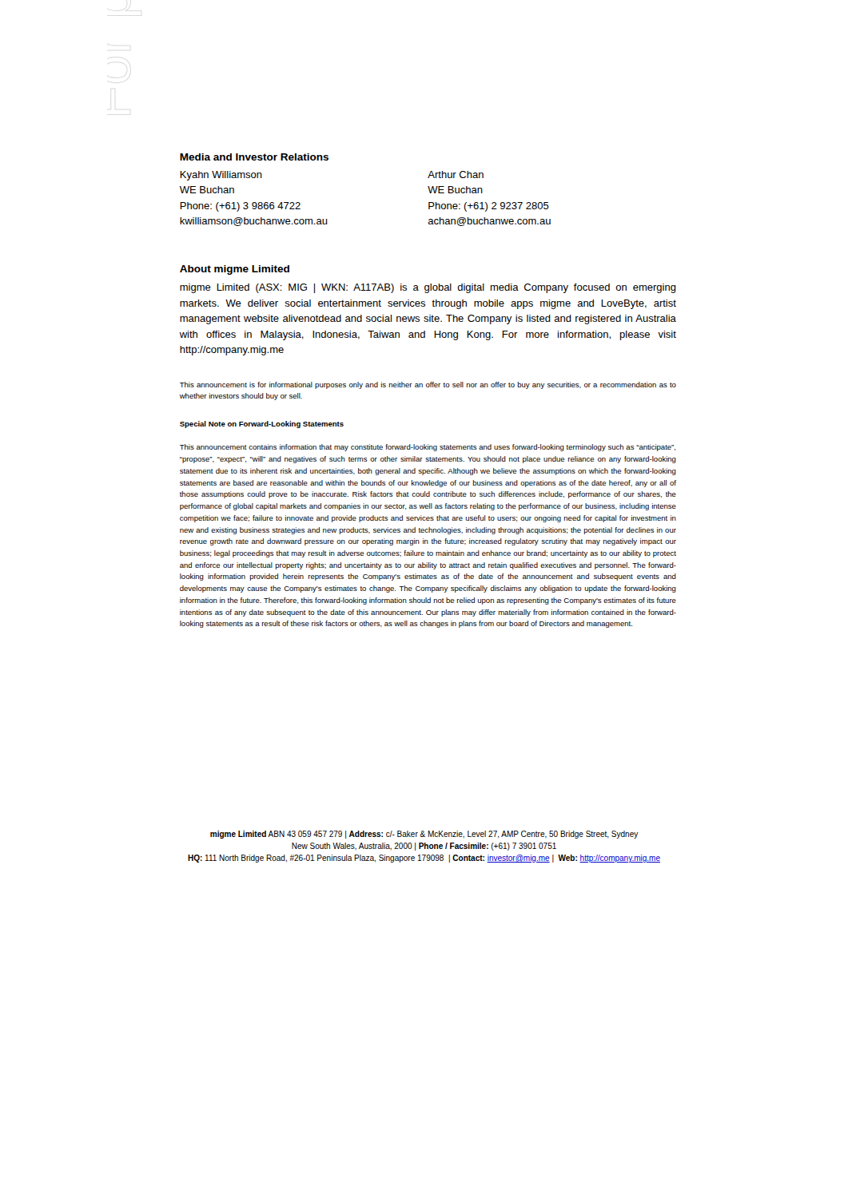For personal use only
Media and Investor Relations
| Kyahn Williamson WE Buchan Phone: (+61) 3 9866 4722 kwilliamson@buchanwe.com.au | Arthur Chan WE Buchan Phone: (+61) 2 9237 2805 achan@buchanwe.com.au |
About migme Limited
migme Limited (ASX: MIG | WKN: A117AB) is a global digital media Company focused on emerging markets. We deliver social entertainment services through mobile apps migme and LoveByte, artist management website alivenotdead and social news site. The Company is listed and registered in Australia with offices in Malaysia, Indonesia, Taiwan and Hong Kong. For more information, please visit http://company.mig.me
This announcement is for informational purposes only and is neither an offer to sell nor an offer to buy any securities, or a recommendation as to whether investors should buy or sell.
Special Note on Forward-Looking Statements
This announcement contains information that may constitute forward-looking statements and uses forward-looking terminology such as “anticipate”, “propose”, “expect”, “will” and negatives of such terms or other similar statements. You should not place undue reliance on any forward-looking statement due to its inherent risk and uncertainties, both general and specific. Although we believe the assumptions on which the forward-looking statements are based are reasonable and within the bounds of our knowledge of our business and operations as of the date hereof, any or all of those assumptions could prove to be inaccurate. Risk factors that could contribute to such differences include, performance of our shares, the performance of global capital markets and companies in our sector, as well as factors relating to the performance of our business, including intense competition we face; failure to innovate and provide products and services that are useful to users; our ongoing need for capital for investment in new and existing business strategies and new products, services and technologies, including through acquisitions; the potential for declines in our revenue growth rate and downward pressure on our operating margin in the future; increased regulatory scrutiny that may negatively impact our business; legal proceedings that may result in adverse outcomes; failure to maintain and enhance our brand; uncertainty as to our ability to protect and enforce our intellectual property rights; and uncertainty as to our ability to attract and retain qualified executives and personnel. The forward-looking information provided herein represents the Company's estimates as of the date of the announcement and subsequent events and developments may cause the Company's estimates to change. The Company specifically disclaims any obligation to update the forward-looking information in the future. Therefore, this forward-looking information should not be relied upon as representing the Company's estimates of its future intentions as of any date subsequent to the date of this announcement. Our plans may differ materially from information contained in the forward-looking statements as a result of these risk factors or others, as well as changes in plans from our board of Directors and management.
migme Limited ABN 43 059 457 279 | Address: c/- Baker & McKenzie, Level 27, AMP Centre, 50 Bridge Street, Sydney
New South Wales, Australia, 2000 | Phone / Facsimile: (+61) 7 3901 0751
HQ: 111 North Bridge Road, #26-01 Peninsula Plaza, Singapore 179098 | Contact: investor@mig.me | Web: http://company.mig.me